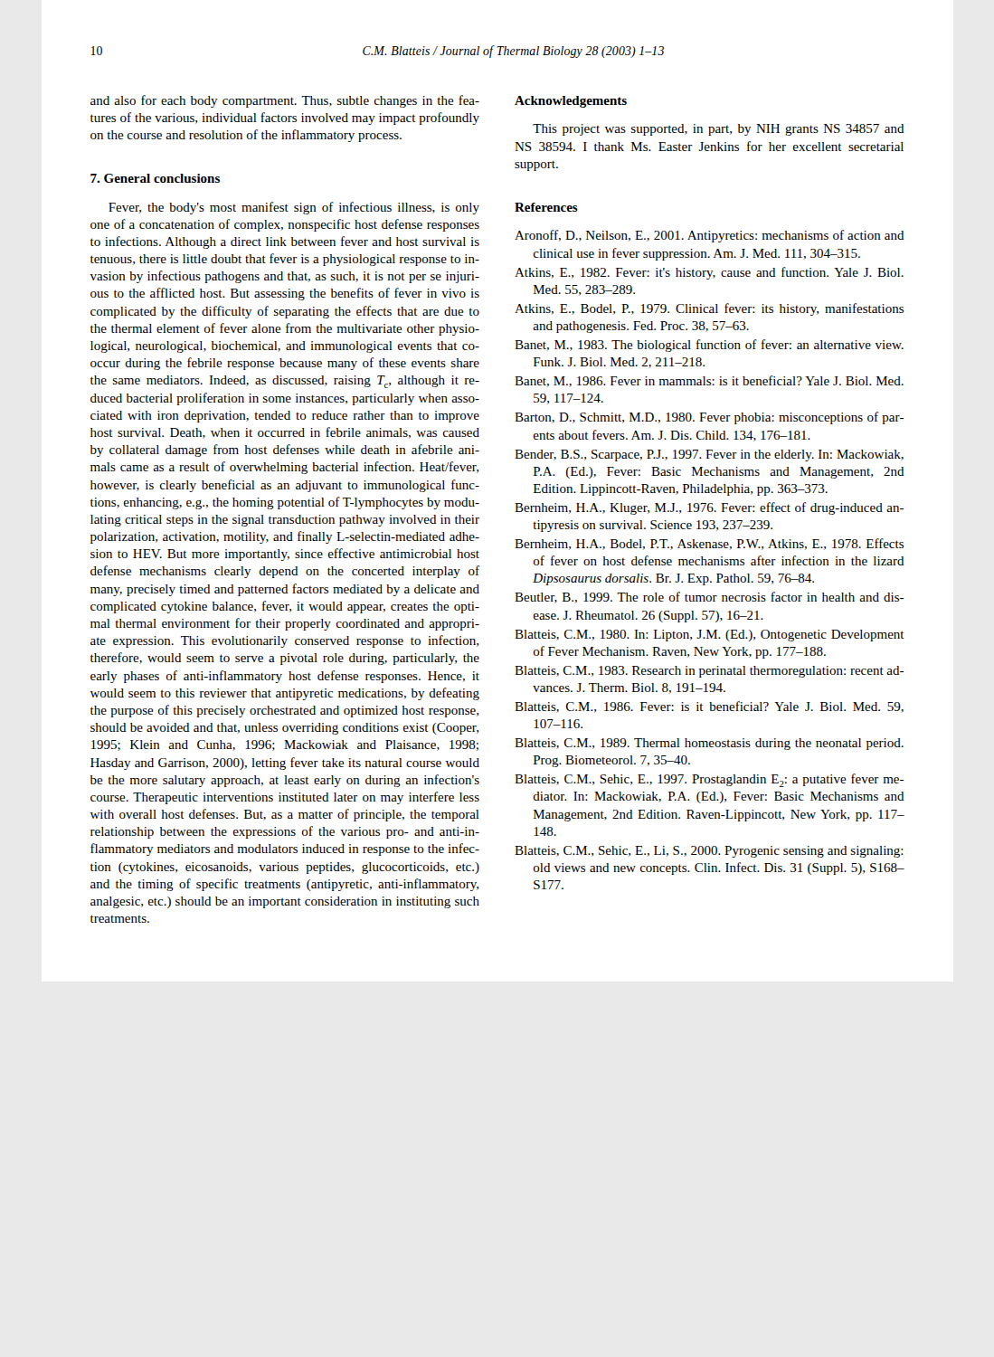10 C.M. Blatteis / Journal of Thermal Biology 28 (2003) 1–13
and also for each body compartment. Thus, subtle changes in the features of the various, individual factors involved may impact profoundly on the course and resolution of the inflammatory process.
7. General conclusions
Fever, the body's most manifest sign of infectious illness, is only one of a concatenation of complex, nonspecific host defense responses to infections. Although a direct link between fever and host survival is tenuous, there is little doubt that fever is a physiological response to invasion by infectious pathogens and that, as such, it is not per se injurious to the afflicted host. But assessing the benefits of fever in vivo is complicated by the difficulty of separating the effects that are due to the thermal element of fever alone from the multivariate other physiological, neurological, biochemical, and immunological events that co-occur during the febrile response because many of these events share the same mediators. Indeed, as discussed, raising Tc, although it reduced bacterial proliferation in some instances, particularly when associated with iron deprivation, tended to reduce rather than to improve host survival. Death, when it occurred in febrile animals, was caused by collateral damage from host defenses while death in afebrile animals came as a result of overwhelming bacterial infection. Heat/fever, however, is clearly beneficial as an adjuvant to immunological functions, enhancing, e.g., the homing potential of T-lymphocytes by modulating critical steps in the signal transduction pathway involved in their polarization, activation, motility, and finally L-selectin-mediated adhesion to HEV. But more importantly, since effective antimicrobial host defense mechanisms clearly depend on the concerted interplay of many, precisely timed and patterned factors mediated by a delicate and complicated cytokine balance, fever, it would appear, creates the optimal thermal environment for their properly coordinated and appropriate expression. This evolutionarily conserved response to infection, therefore, would seem to serve a pivotal role during, particularly, the early phases of anti-inflammatory host defense responses. Hence, it would seem to this reviewer that antipyretic medications, by defeating the purpose of this precisely orchestrated and optimized host response, should be avoided and that, unless overriding conditions exist (Cooper, 1995; Klein and Cunha, 1996; Mackowiak and Plaisance, 1998; Hasday and Garrison, 2000), letting fever take its natural course would be the more salutary approach, at least early on during an infection's course. Therapeutic interventions instituted later on may interfere less with overall host defenses. But, as a matter of principle, the temporal relationship between the expressions of the various pro- and anti-inflammatory mediators and modulators induced in response to the infection (cytokines, eicosanoids, various peptides, glucocorticoids, etc.) and the timing of specific treatments (antipyretic, anti-inflammatory, analgesic, etc.) should be an important consideration in instituting such treatments.
Acknowledgements
This project was supported, in part, by NIH grants NS 34857 and NS 38594. I thank Ms. Easter Jenkins for her excellent secretarial support.
References
Aronoff, D., Neilson, E., 2001. Antipyretics: mechanisms of action and clinical use in fever suppression. Am. J. Med. 111, 304–315.
Atkins, E., 1982. Fever: it's history, cause and function. Yale J. Biol. Med. 55, 283–289.
Atkins, E., Bodel, P., 1979. Clinical fever: its history, manifestations and pathogenesis. Fed. Proc. 38, 57–63.
Banet, M., 1983. The biological function of fever: an alternative view. Funk. J. Biol. Med. 2, 211–218.
Banet, M., 1986. Fever in mammals: is it beneficial? Yale J. Biol. Med. 59, 117–124.
Barton, D., Schmitt, M.D., 1980. Fever phobia: misconceptions of parents about fevers. Am. J. Dis. Child. 134, 176–181.
Bender, B.S., Scarpace, P.J., 1997. Fever in the elderly. In: Mackowiak, P.A. (Ed.), Fever: Basic Mechanisms and Management, 2nd Edition. Lippincott-Raven, Philadelphia, pp. 363–373.
Bernheim, H.A., Kluger, M.J., 1976. Fever: effect of drug-induced antipyresis on survival. Science 193, 237–239.
Bernheim, H.A., Bodel, P.T., Askenase, P.W., Atkins, E., 1978. Effects of fever on host defense mechanisms after infection in the lizard Dipsosaurus dorsalis. Br. J. Exp. Pathol. 59, 76–84.
Beutler, B., 1999. The role of tumor necrosis factor in health and disease. J. Rheumatol. 26 (Suppl. 57), 16–21.
Blatteis, C.M., 1980. In: Lipton, J.M. (Ed.), Ontogenetic Development of Fever Mechanism. Raven, New York, pp. 177–188.
Blatteis, C.M., 1983. Research in perinatal thermoregulation: recent advances. J. Therm. Biol. 8, 191–194.
Blatteis, C.M., 1986. Fever: is it beneficial? Yale J. Biol. Med. 59, 107–116.
Blatteis, C.M., 1989. Thermal homeostasis during the neonatal period. Prog. Biometeorol. 7, 35–40.
Blatteis, C.M., Sehic, E., 1997. Prostaglandin E2: a putative fever mediator. In: Mackowiak, P.A. (Ed.), Fever: Basic Mechanisms and Management, 2nd Edition. Raven-Lippincott, New York, pp. 117–148.
Blatteis, C.M., Sehic, E., Li, S., 2000. Pyrogenic sensing and signaling: old views and new concepts. Clin. Infect. Dis. 31 (Suppl. 5), S168–S177.